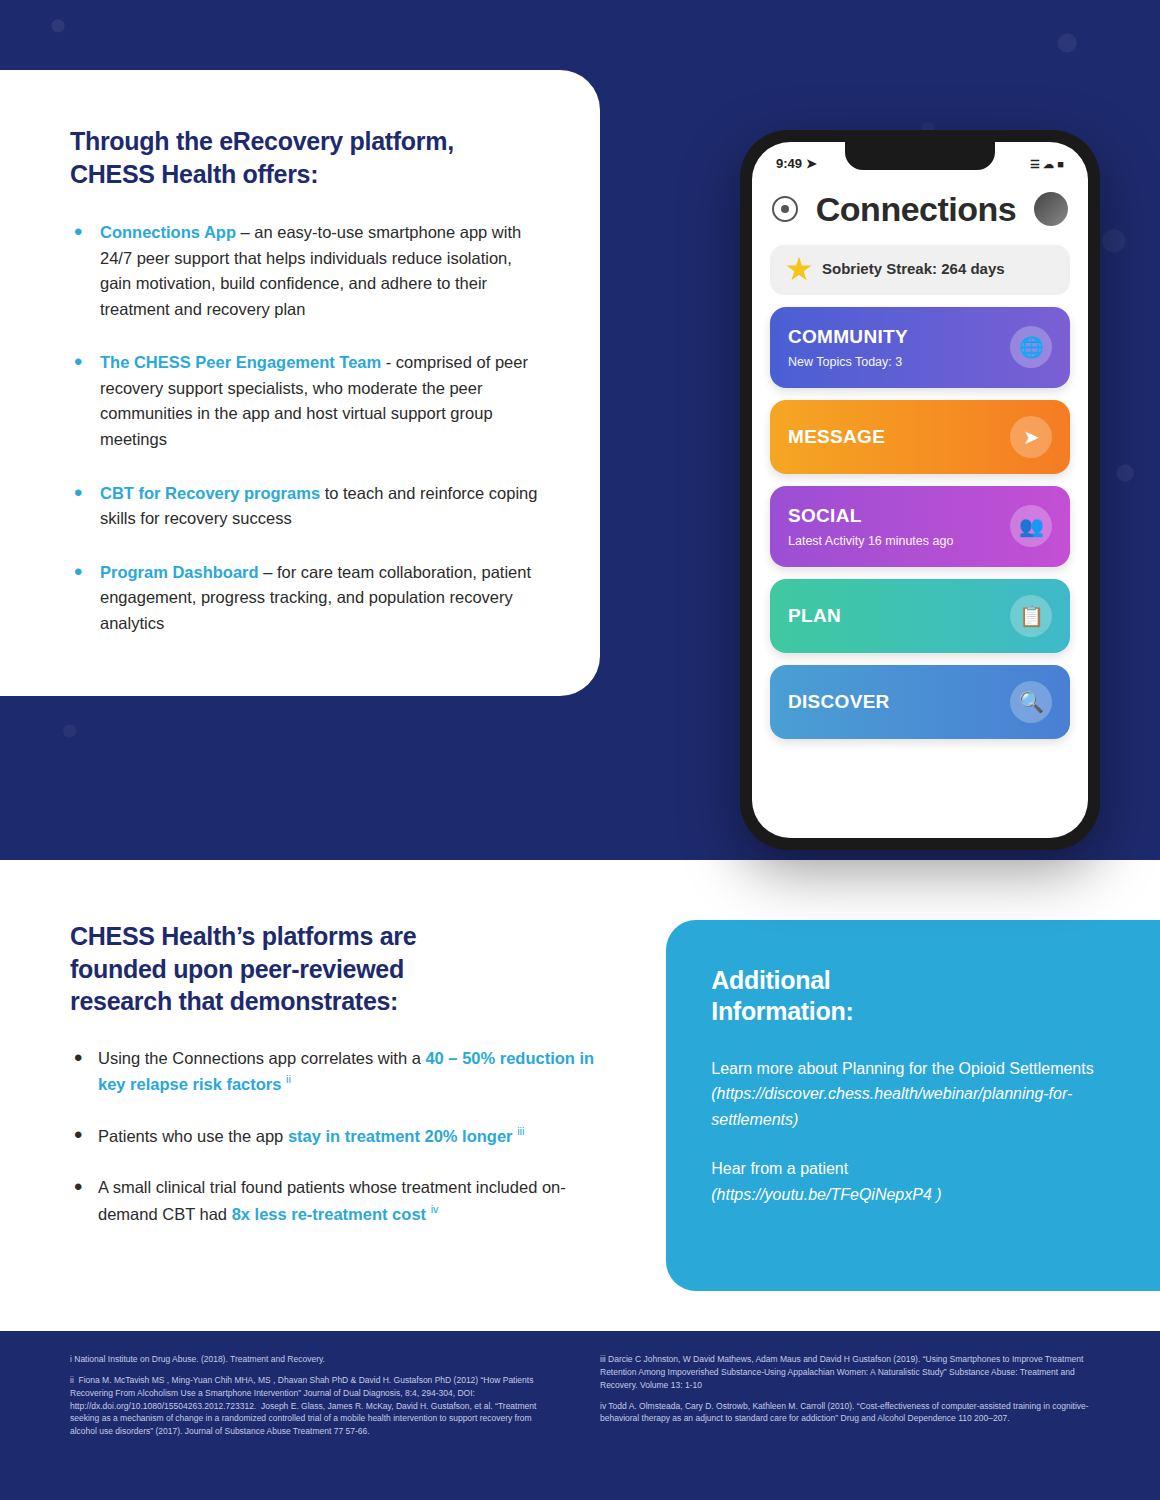Through the eRecovery platform,
CHESS Health offers:
Connections App – an easy-to-use smartphone app with 24/7 peer support that helps individuals reduce isolation, gain motivation, build confidence, and adhere to their treatment and recovery plan
The CHESS Peer Engagement Team - comprised of peer recovery support specialists, who moderate the peer communities in the app and host virtual support group meetings
CBT for Recovery programs to teach and reinforce coping skills for recovery success
Program Dashboard – for care team collaboration, patient engagement, progress tracking, and population recovery analytics
9:49 ➤ ☰ ☁ ■
Connections
Sobriety Streak: 264 days
COMMUNITY
New Topics Today: 3
🌐
MESSAGE
➤
SOCIAL
Latest Activity 16 minutes ago
👥
PLAN
📋
DISCOVER
🔍
CHESS Health’s platforms are
founded upon peer-reviewed
research that demonstrates:
Using the Connections app correlates with a 40 – 50% reduction in key relapse risk factors ii
Patients who use the app stay in treatment 20% longer iii
A small clinical trial found patients whose treatment included on-demand CBT had 8x less re-treatment cost iv
Additional
Information:
Learn more about Planning for the Opioid Settlements (https://discover.chess.health/webinar/planning-for-settlements)
Hear from a patient
(https://youtu.be/TFeQiNepxP4 )
i National Institute on Drug Abuse. (2018). Treatment and Recovery.
ii Fiona M. McTavish MS , Ming-Yuan Chih MHA, MS , Dhavan Shah PhD & David H. Gustafson PhD (2012) “How Patients Recovering From Alcoholism Use a Smartphone Intervention” Journal of Dual Diagnosis, 8:4, 294-304, DOI: http://dx.doi.org/10.1080/15504263.2012.723312. Joseph E. Glass, James R. McKay, David H. Gustafson, et al. “Treatment seeking as a mechanism of change in a randomized controlled trial of a mobile health intervention to support recovery from alcohol use disorders” (2017). Journal of Substance Abuse Treatment 77 57-66.
iii Darcie C Johnston, W David Mathews, Adam Maus and David H Gustafson (2019). “Using Smartphones to Improve Treatment Retention Among Impoverished Substance-Using Appalachian Women: A Naturalistic Study” Substance Abuse: Treatment and Recovery. Volume 13: 1-10
iv Todd A. Olmsteada, Cary D. Ostrowb, Kathleen M. Carroll (2010). “Cost-effectiveness of computer-assisted training in cognitive-behavioral therapy as an adjunct to standard care for addiction” Drug and Alcohol Dependence 110 200–207.